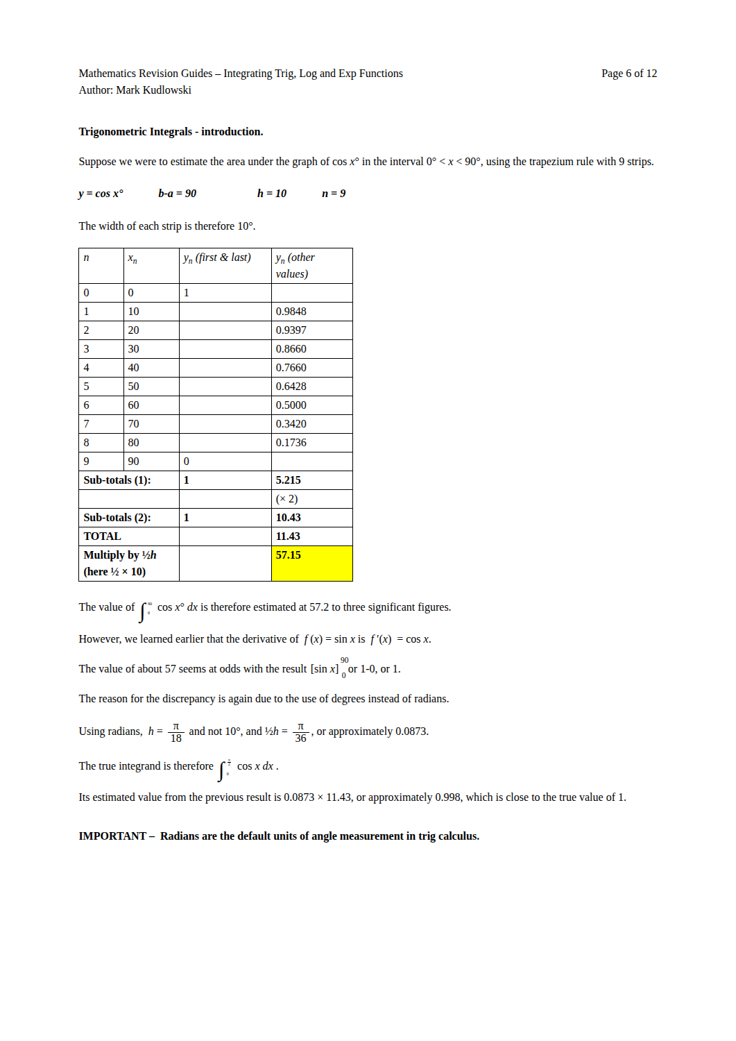Mathematics Revision Guides – Integrating Trig, Log and Exp Functions
Author: Mark Kudlowski
Page 6 of 12
Trigonometric Integrals - introduction.
Suppose we were to estimate the area under the graph of cos x° in the interval 0° < x < 90°, using the trapezium rule with 9 strips.
y = cos x° b-a = 90 h = 10 n = 9
The width of each strip is therefore 10°.
| n | x n | y n (first & last) | y n (other values) |
| --- | --- | --- | --- |
| 0 | 0 | 1 | |
| 1 | 10 | | 0.9848 |
| 2 | 20 | | 0.9397 |
| 3 | 30 | | 0.8660 |
| 4 | 40 | | 0.7660 |
| 5 | 50 | | 0.6428 |
| 6 | 60 | | 0.5000 |
| 7 | 70 | | 0.3420 |
| 8 | 80 | | 0.1736 |
| 9 | 90 | 0 | |
| Sub-totals (1): | 1 | 5.215 |
| | | (× 2) |
| Sub-totals (2): | 1 | 10.43 |
| TOTAL | | 11.43 |
| Multiply by ½ h (here ½ × 10) | | 57.15 |
The value of ∫900 cos x° dx is therefore estimated at 57.2 to three significant figures.
However, we learned earlier that the derivative of f (x) = sin x is f ′(x) = cos x.
The value of about 57 seems at odds with the result [sin x]900 or 1-0, or 1.
The reason for the discrepancy is again due to the use of degrees instead of radians.
Using radians, h = π 18 and not 10°, and ½h = π 36, or approximately 0.0873.
The true integrand is therefore ∫π 20 cos x dx .
Its estimated value from the previous result is 0.0873 × 11.43, or approximately 0.998, which is close to the true value of 1.
IMPORTANT – Radians are the default units of angle measurement in trig calculus.